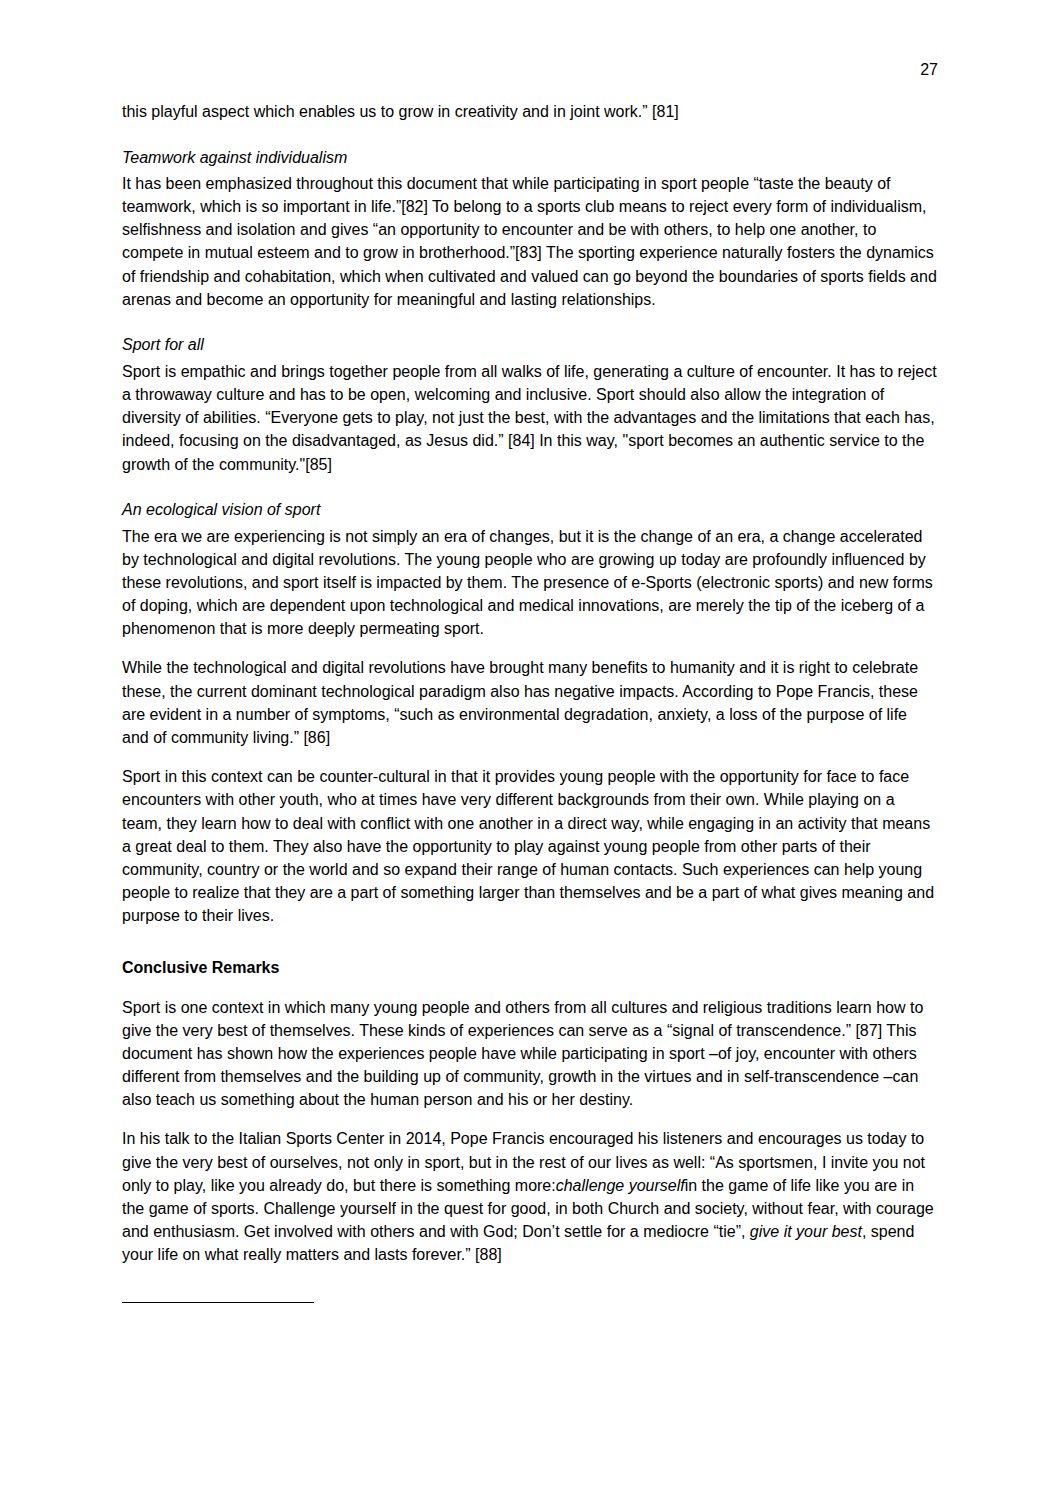27
this playful aspect which enables us to grow in creativity and in joint work.” [81]
Teamwork against individualism
It has been emphasized throughout this document that while participating in sport people “taste the beauty of teamwork, which is so important in life.”[82] To belong to a sports club means to reject every form of individualism, selfishness and isolation and gives “an opportunity to encounter and be with others, to help one another, to compete in mutual esteem and to grow in brotherhood.”[83] The sporting experience naturally fosters the dynamics of friendship and cohabitation, which when cultivated and valued can go beyond the boundaries of sports fields and arenas and become an opportunity for meaningful and lasting relationships.
Sport for all
Sport is empathic and brings together people from all walks of life, generating a culture of encounter. It has to reject a throwaway culture and has to be open, welcoming and inclusive. Sport should also allow the integration of diversity of abilities. “Everyone gets to play, not just the best, with the advantages and the limitations that each has, indeed, focusing on the disadvantaged, as Jesus did.” [84] In this way, "sport becomes an authentic service to the growth of the community."[85]
An ecological vision of sport
The era we are experiencing is not simply an era of changes, but it is the change of an era, a change accelerated by technological and digital revolutions. The young people who are growing up today are profoundly influenced by these revolutions, and sport itself is impacted by them. The presence of e-Sports (electronic sports) and new forms of doping, which are dependent upon technological and medical innovations, are merely the tip of the iceberg of a phenomenon that is more deeply permeating sport.
While the technological and digital revolutions have brought many benefits to humanity and it is right to celebrate these, the current dominant technological paradigm also has negative impacts. According to Pope Francis, these are evident in a number of symptoms, “such as environmental degradation, anxiety, a loss of the purpose of life and of community living.” [86]
Sport in this context can be counter-cultural in that it provides young people with the opportunity for face to face encounters with other youth, who at times have very different backgrounds from their own. While playing on a team, they learn how to deal with conflict with one another in a direct way, while engaging in an activity that means a great deal to them. They also have the opportunity to play against young people from other parts of their community, country or the world and so expand their range of human contacts. Such experiences can help young people to realize that they are a part of something larger than themselves and be a part of what gives meaning and purpose to their lives.
Conclusive Remarks
Sport is one context in which many young people and others from all cultures and religious traditions learn how to give the very best of themselves. These kinds of experiences can serve as a “signal of transcendence.” [87] This document has shown how the experiences people have while participating in sport –of joy, encounter with others different from themselves and the building up of community, growth in the virtues and in self-transcendence –can also teach us something about the human person and his or her destiny.
In his talk to the Italian Sports Center in 2014, Pope Francis encouraged his listeners and encourages us today to give the very best of ourselves, not only in sport, but in the rest of our lives as well: “As sportsmen, I invite you not only to play, like you already do, but there is something more:challenge yourselfin the game of life like you are in the game of sports. Challenge yourself in the quest for good, in both Church and society, without fear, with courage and enthusiasm. Get involved with others and with God; Don’t settle for a mediocre “tie”, give it your best, spend your life on what really matters and lasts forever.” [88]